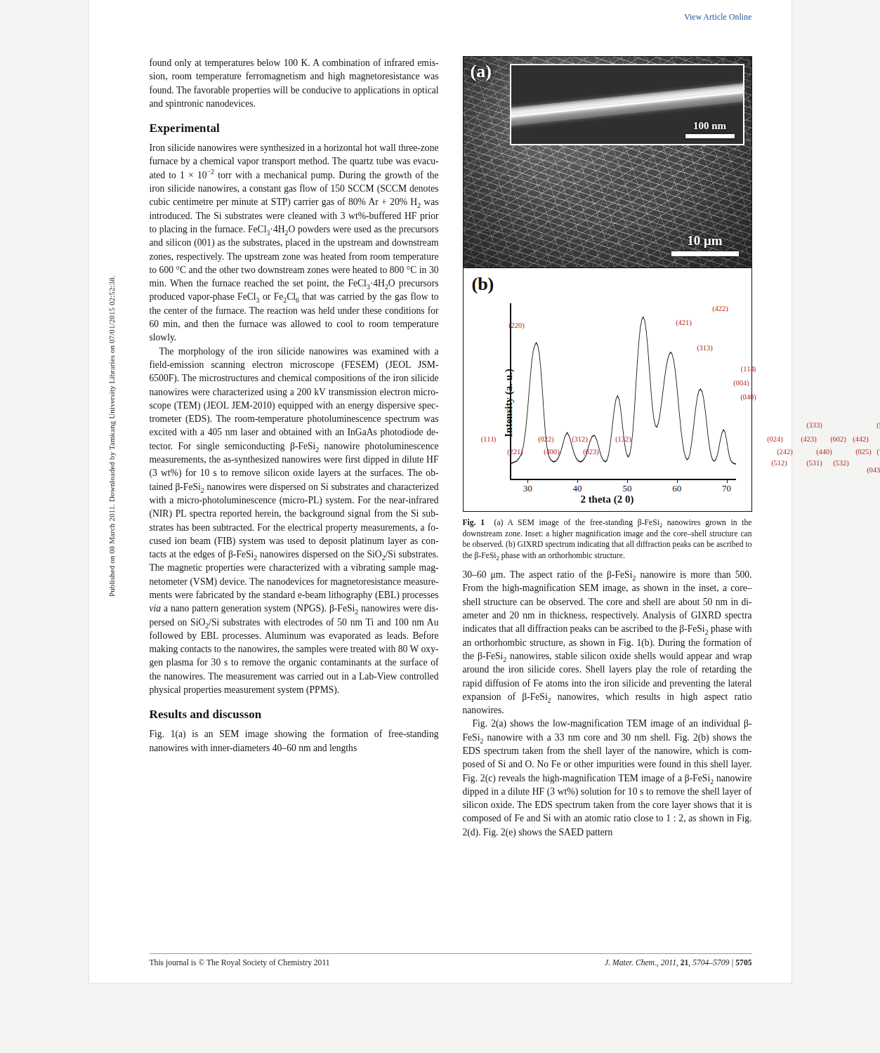View Article Online
Published on 08 March 2011. Downloaded by Tamkang University Libraries on 07/01/2015 02:52:38.
found only at temperatures below 100 K. A combination of infrared emission, room temperature ferromagnetism and high magnetoresistance was found. The favorable properties will be conducive to applications in optical and spintronic nanodevices.
Experimental
Iron silicide nanowires were synthesized in a horizontal hot wall three-zone furnace by a chemical vapor transport method. The quartz tube was evacuated to 1 × 10−2 torr with a mechanical pump. During the growth of the iron silicide nanowires, a constant gas flow of 150 SCCM (SCCM denotes cubic centimetre per minute at STP) carrier gas of 80% Ar + 20% H2 was introduced. The Si substrates were cleaned with 3 wt%-buffered HF prior to placing in the furnace. FeCl3·4H2O powders were used as the precursors and silicon (001) as the substrates, placed in the upstream and downstream zones, respectively. The upstream zone was heated from room temperature to 600 °C and the other two downstream zones were heated to 800 °C in 30 min. When the furnace reached the set point, the FeCl3·4H2O precursors produced vapor-phase FeCl3 or Fe2Cl6 that was carried by the gas flow to the center of the furnace. The reaction was held under these conditions for 60 min, and then the furnace was allowed to cool to room temperature slowly.
The morphology of the iron silicide nanowires was examined with a field-emission scanning electron microscope (FESEM) (JEOL JSM-6500F). The microstructures and chemical compositions of the iron silicide nanowires were characterized using a 200 kV transmission electron microscope (TEM) (JEOL JEM-2010) equipped with an energy dispersive spectrometer (EDS). The room-temperature photoluminescence spectrum was excited with a 405 nm laser and obtained with an InGaAs photodiode detector. For single semiconducting β-FeSi2 nanowire photoluminescence measurements, the as-synthesized nanowires were first dipped in dilute HF (3 wt%) for 10 s to remove silicon oxide layers at the surfaces. The obtained β-FeSi2 nanowires were dispersed on Si substrates and characterized with a micro-photoluminescence (micro-PL) system. For the near-infrared (NIR) PL spectra reported herein, the background signal from the Si substrates has been subtracted. For the electrical property measurements, a focused ion beam (FIB) system was used to deposit platinum layer as contacts at the edges of β-FeSi2 nanowires dispersed on the SiO2/Si substrates. The magnetic properties were characterized with a vibrating sample magnetometer (VSM) device. The nanodevices for magnetoresistance measurements were fabricated by the standard e-beam lithography (EBL) processes via a nano pattern generation system (NPGS). β-FeSi2 nanowires were dispersed on SiO2/Si substrates with electrodes of 50 nm Ti and 100 nm Au followed by EBL processes. Aluminum was evaporated as leads. Before making contacts to the nanowires, the samples were treated with 80 W oxygen plasma for 30 s to remove the organic contaminants at the surface of the nanowires. The measurement was carried out in a Lab-View controlled physical properties measurement system (PPMS).
Results and discusson
Fig. 1(a) is an SEM image showing the formation of free-standing nanowires with inner-diameters 40–60 nm and lengths
(a)
100 nm
10 μm
(b)
Intensity (a. u.)
(220)
(111)
(221)
(022)
(400)
(312)
(023)
(132)
(421)
(422)
(313)
(114)
(004)
(040)
(024)
(242)
(512)
(333)
(423)
(440)
(531)
(602)
(532)
(442)
(025)
(533)
(711)
(043)
30 40 50 60 70
2 theta (2 0)
Fig. 1 (a) A SEM image of the free-standing β-FeSi2 nanowires grown in the downstream zone. Inset: a higher magnification image and the core–shell structure can be observed. (b) GIXRD spectrum indicating that all diffraction peaks can be ascribed to the β-FeSi2 phase with an orthorhombic structure.
30–60 μm. The aspect ratio of the β-FeSi2 nanowire is more than 500. From the high-magnification SEM image, as shown in the inset, a core–shell structure can be observed. The core and shell are about 50 nm in diameter and 20 nm in thickness, respectively. Analysis of GIXRD spectra indicates that all diffraction peaks can be ascribed to the β-FeSi2 phase with an orthorhombic structure, as shown in Fig. 1(b). During the formation of the β-FeSi2 nanowires, stable silicon oxide shells would appear and wrap around the iron silicide cores. Shell layers play the role of retarding the rapid diffusion of Fe atoms into the iron silicide and preventing the lateral expansion of β-FeSi2 nanowires, which results in high aspect ratio nanowires.
Fig. 2(a) shows the low-magnification TEM image of an individual β-FeSi2 nanowire with a 33 nm core and 30 nm shell. Fig. 2(b) shows the EDS spectrum taken from the shell layer of the nanowire, which is composed of Si and O. No Fe or other impurities were found in this shell layer. Fig. 2(c) reveals the high-magnification TEM image of a β-FeSi2 nanowire dipped in a dilute HF (3 wt%) solution for 10 s to remove the shell layer of silicon oxide. The EDS spectrum taken from the core layer shows that it is composed of Fe and Si with an atomic ratio close to 1 : 2, as shown in Fig. 2(d). Fig. 2(e) shows the SAED pattern
This journal is © The Royal Society of Chemistry 2011
J. Mater. Chem., 2011, 21, 5704–5709 | 5705